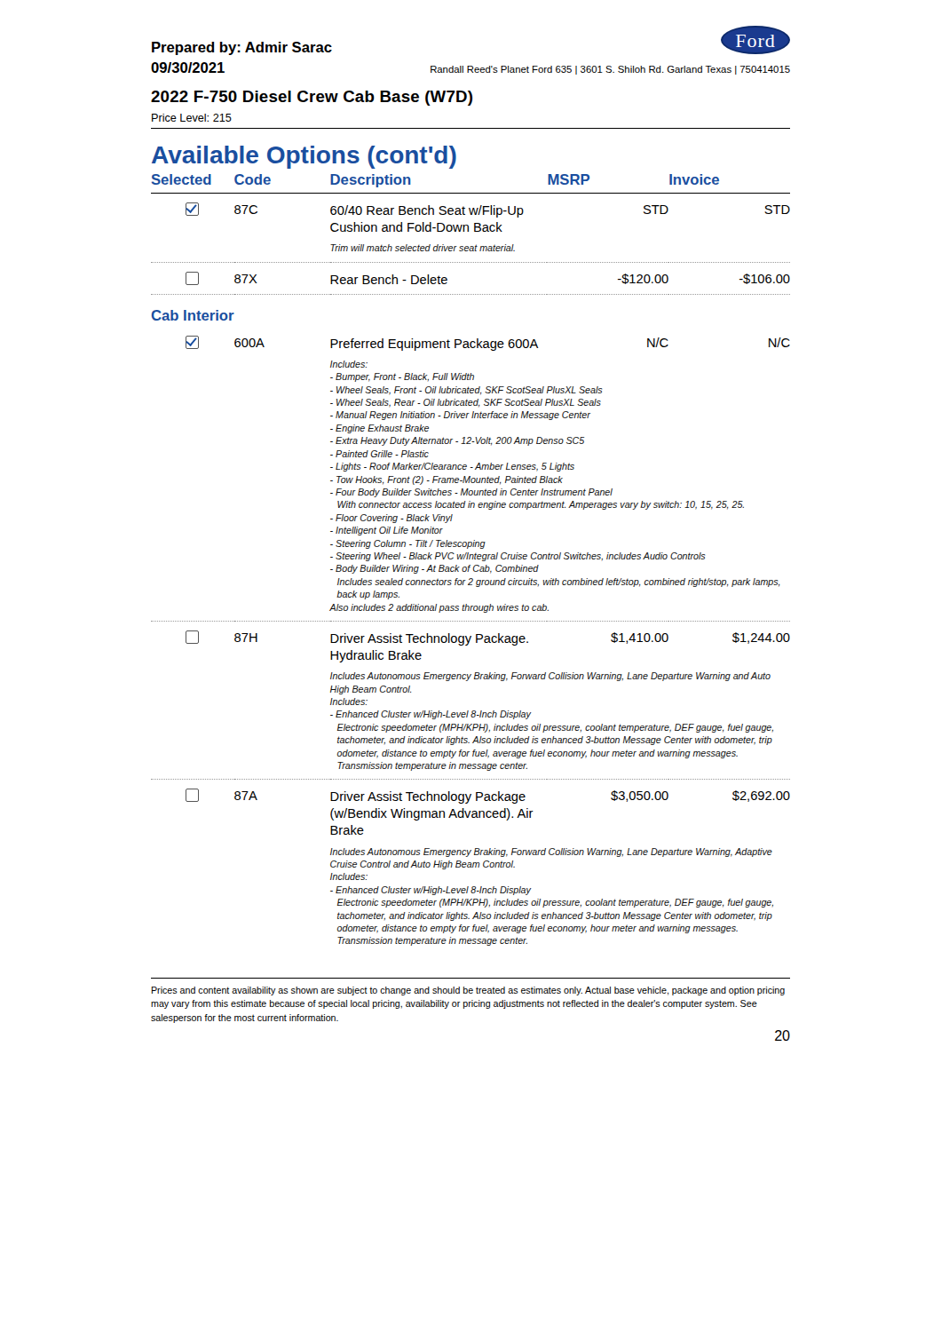Ford
Prepared by: Admir Sarac
09/30/2021 Randall Reed's Planet Ford 635 | 3601 S. Shiloh Rd. Garland Texas | 750414015
2022 F-750 Diesel Crew Cab Base (W7D)
Price Level: 215
Available Options (cont'd)
| Selected | Code | Description | MSRP | Invoice |
| --- | --- | --- | --- | --- |
| | 87C | 60/40 Rear Bench Seat w/Flip-Up Cushion and Fold-Down Back | STD | STD |
| | | Trim will match selected driver seat material. |
| | 87X | Rear Bench - Delete | -$120.00 | -$106.00 |
| Cab Interior |
| | 600A | Preferred Equipment Package 600A | N/C | N/C |
| | | Includes: - Bumper, Front - Black, Full Width - Wheel Seals, Front - Oil lubricated, SKF ScotSeal PlusXL Seals - Wheel Seals, Rear - Oil lubricated, SKF ScotSeal PlusXL Seals - Manual Regen Initiation - Driver Interface in Message Center - Engine Exhaust Brake - Extra Heavy Duty Alternator - 12-Volt, 200 Amp Denso SC5 - Painted Grille - Plastic - Lights - Roof Marker/Clearance - Amber Lenses, 5 Lights - Tow Hooks, Front (2) - Frame-Mounted, Painted Black - Four Body Builder Switches - Mounted in Center Instrument Panel With connector access located in engine compartment. Amperages vary by switch: 10, 15, 25, 25. - Floor Covering - Black Vinyl - Intelligent Oil Life Monitor - Steering Column - Tilt / Telescoping - Steering Wheel - Black PVC w/Integral Cruise Control Switches, includes Audio Controls - Body Builder Wiring - At Back of Cab, Combined Includes sealed connectors for 2 ground circuits, with combined left/stop, combined right/stop, park lamps, back up lamps. Also includes 2 additional pass through wires to cab. |
| | 87H | Driver Assist Technology Package. Hydraulic Brake | $1,410.00 | $1,244.00 |
| | | Includes Autonomous Emergency Braking, Forward Collision Warning, Lane Departure Warning and Auto High Beam Control. Includes: - Enhanced Cluster w/High-Level 8-Inch Display Electronic speedometer (MPH/KPH), includes oil pressure, coolant temperature, DEF gauge, fuel gauge, tachometer, and indicator lights. Also included is enhanced 3-button Message Center with odometer, trip odometer, distance to empty for fuel, average fuel economy, hour meter and warning messages. Transmission temperature in message center. |
| | 87A | Driver Assist Technology Package (w/Bendix Wingman Advanced). Air Brake | $3,050.00 | $2,692.00 |
| | | Includes Autonomous Emergency Braking, Forward Collision Warning, Lane Departure Warning, Adaptive Cruise Control and Auto High Beam Control. Includes: - Enhanced Cluster w/High-Level 8-Inch Display Electronic speedometer (MPH/KPH), includes oil pressure, coolant temperature, DEF gauge, fuel gauge, tachometer, and indicator lights. Also included is enhanced 3-button Message Center with odometer, trip odometer, distance to empty for fuel, average fuel economy, hour meter and warning messages. Transmission temperature in message center. |
Prices and content availability as shown are subject to change and should be treated as estimates only. Actual base vehicle, package and option pricing may vary from this estimate because of special local pricing, availability or pricing adjustments not reflected in the dealer's computer system. See salesperson for the most current information.
20